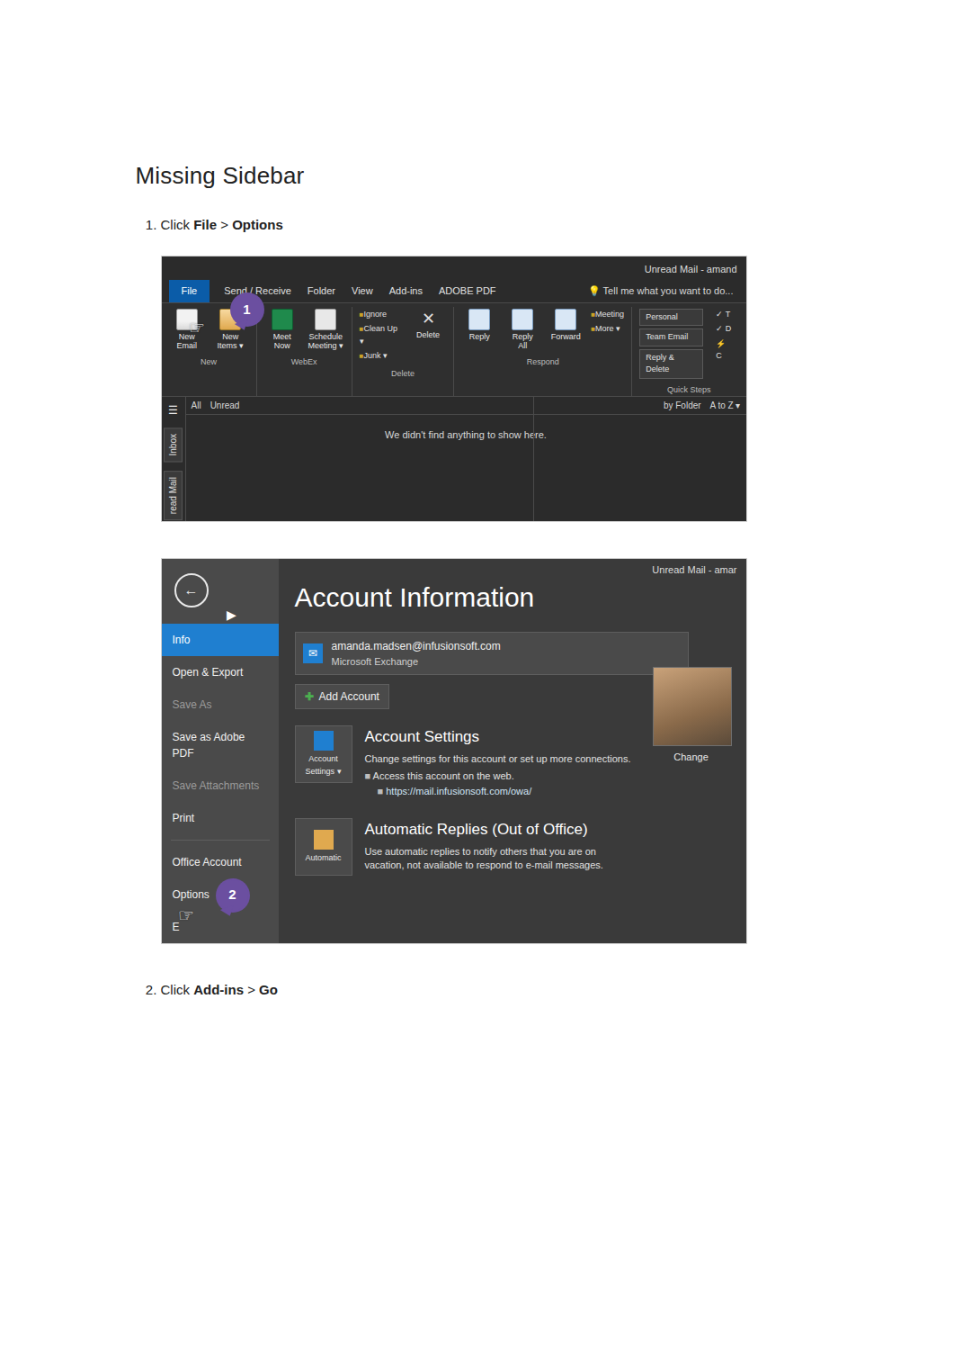Missing Sidebar
Click File > Options
Unread Mail - amand
File
Send / Receive
Folder
View
Add-ins
ADOBE PDF
Tell me what you want to do...
1
☞
New
Email
New
Items ▾
New
Meet
Now
Schedule
Meeting ▾
WebEx
Ignore Clean Up ▾ Junk ▾
✕Delete
Delete
Reply
Reply
All
Forward
Meeting More ▾
Respond
Personal
Team Email
Reply & Delete
✓ T
✓ D
⚡ C
Quick Steps
☰
Inbox
read Mail
All Unread by Folder A to Z ▾
We didn't find anything to show here.
Unread Mail - amar
←
Info
Open & Export
Save As
Save as Adobe
PDF
Save Attachments
Print
Office Account
Options
2
☞
E
▶
Account Information
✉
amanda.madsen@infusionsoft.com
Microsoft Exchange
✚ Add Account
Account
Settings ▾
Account Settings
Change settings for this account or set up more connections.
Access this account on the web.
https://mail.infusionsoft.com/owa/
Automatic
Automatic Replies (Out of Office)
Use automatic replies to notify others that you are on vacation, not available to respond to e-mail messages.
Change
Click Add-ins > Go